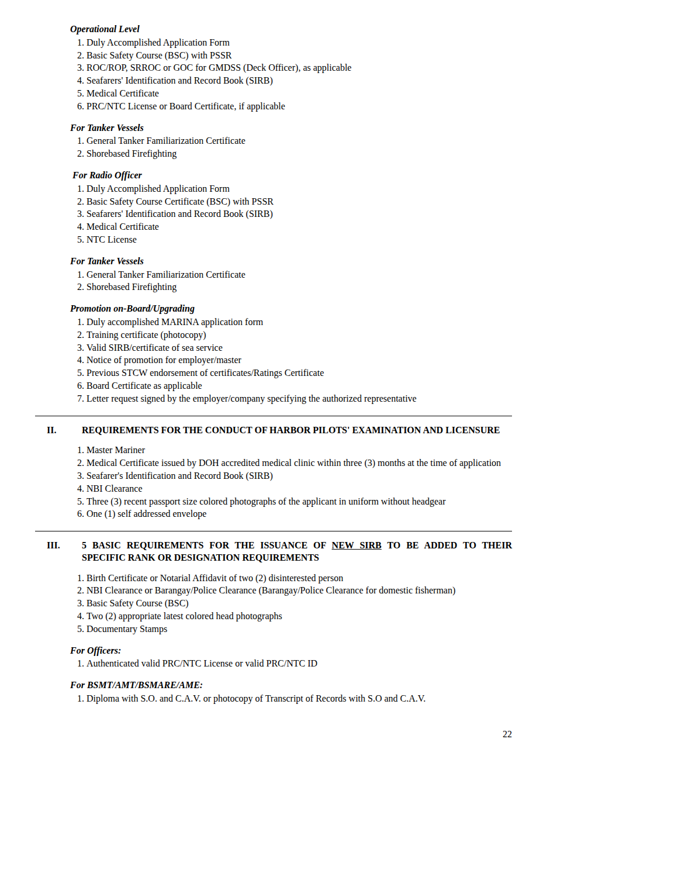Operational Level
Duly Accomplished Application Form
Basic Safety Course (BSC) with PSSR
ROC/ROP, SRROC or GOC for GMDSS (Deck Officer), as applicable
Seafarers' Identification and Record Book (SIRB)
Medical Certificate
PRC/NTC License or Board Certificate, if applicable
For Tanker Vessels
General Tanker Familiarization Certificate
Shorebased Firefighting
For Radio Officer
Duly Accomplished Application Form
Basic Safety Course Certificate (BSC) with PSSR
Seafarers' Identification and Record Book (SIRB)
Medical Certificate
NTC License
For Tanker Vessels
General Tanker Familiarization Certificate
Shorebased Firefighting
Promotion on-Board/Upgrading
Duly accomplished MARINA application form
Training certificate (photocopy)
Valid SIRB/certificate of sea service
Notice of promotion for employer/master
Previous STCW endorsement of certificates/Ratings Certificate
Board Certificate as applicable
Letter request signed by the employer/company specifying the authorized representative
II.
REQUIREMENTS FOR THE CONDUCT OF HARBOR PILOTS' EXAMINATION AND LICENSURE
Master Mariner
Medical Certificate issued by DOH accredited medical clinic within three (3) months at the time of application
Seafarer's Identification and Record Book (SIRB)
NBI Clearance
Three (3) recent passport size colored photographs of the applicant in uniform without headgear
One (1) self addressed envelope
III.
5 BASIC REQUIREMENTS FOR THE ISSUANCE OF NEW SIRB TO BE ADDED TO THEIR SPECIFIC RANK OR DESIGNATION REQUIREMENTS
Birth Certificate or Notarial Affidavit of two (2) disinterested person
NBI Clearance or Barangay/Police Clearance (Barangay/Police Clearance for domestic fisherman)
Basic Safety Course (BSC)
Two (2) appropriate latest colored head photographs
Documentary Stamps
For Officers:
Authenticated valid PRC/NTC License or valid PRC/NTC ID
For BSMT/AMT/BSMARE/AME:
Diploma with S.O. and C.A.V. or photocopy of Transcript of Records with S.O and C.A.V.
22